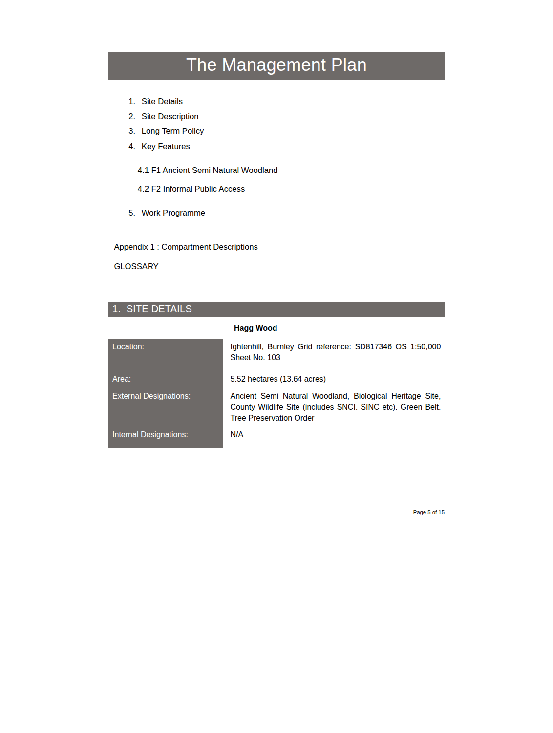The Management Plan
Site Details
Site Description
Long Term Policy
Key Features
4.1 F1 Ancient Semi Natural Woodland
4.2 F2 Informal Public Access
Work Programme
Appendix 1 : Compartment Descriptions
GLOSSARY
1. SITE DETAILS
Hagg Wood
| Location: | | Ightenhill, Burnley Grid reference: SD817346 OS 1:50,000 Sheet No. 103 |
| Area: | | 5.52 hectares (13.64 acres) |
| External Designations: | | Ancient Semi Natural Woodland, Biological Heritage Site, County Wildlife Site (includes SNCI, SINC etc), Green Belt, Tree Preservation Order |
| Internal Designations: | | N/A |
Page 5 of 15